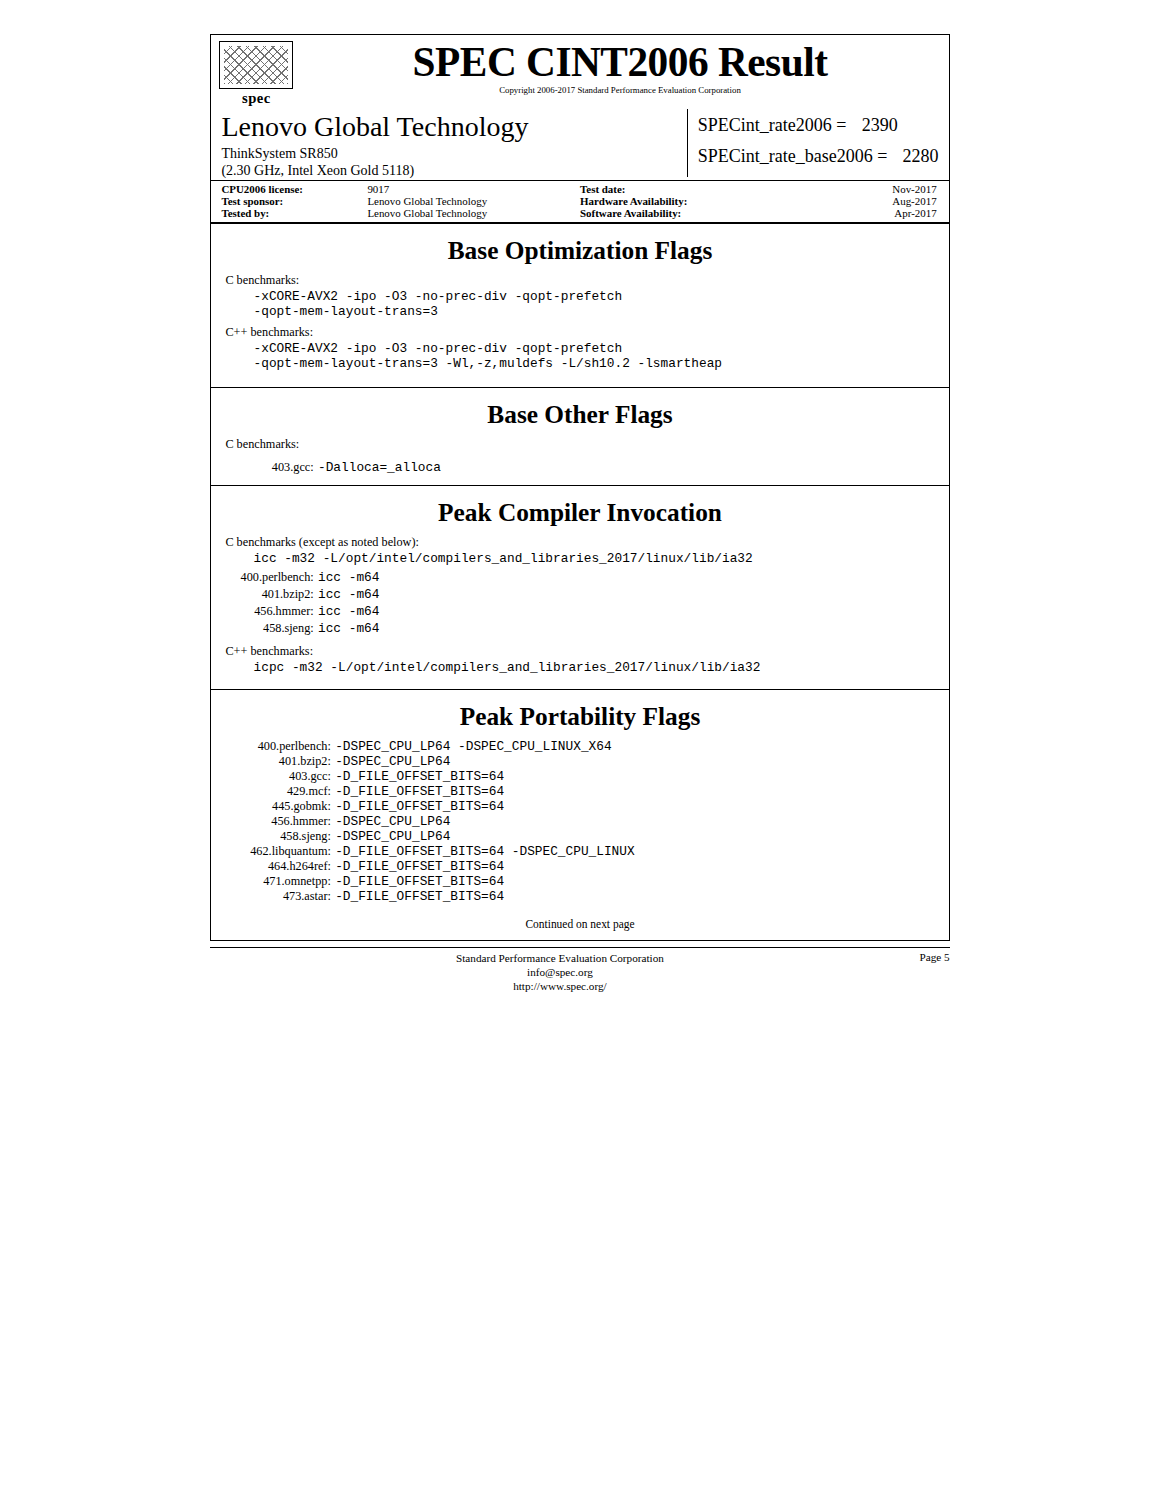spec
SPEC CINT2006 Result
Copyright 2006-2017 Standard Performance Evaluation Corporation
Lenovo Global Technology
ThinkSystem SR850
(2.30 GHz, Intel Xeon Gold 5118)
SPECint_rate2006 = 2390
SPECint_rate_base2006 = 2280
| CPU2006 license: | 9017 |
| Test sponsor: | Lenovo Global Technology |
| Tested by: | Lenovo Global Technology |
| Test date: | Nov-2017 |
| Hardware Availability: | Aug-2017 |
| Software Availability: | Apr-2017 |
Base Optimization Flags
C benchmarks:
-xCORE-AVX2 -ipo -O3 -no-prec-div -qopt-prefetch
-qopt-mem-layout-trans=3
C++ benchmarks:
-xCORE-AVX2 -ipo -O3 -no-prec-div -qopt-prefetch
-qopt-mem-layout-trans=3 -Wl,-z,muldefs -L/sh10.2 -lsmartheap
Base Other Flags
C benchmarks:
403.gcc:-Dalloca=_alloca
Peak Compiler Invocation
C benchmarks (except as noted below):
icc -m32 -L/opt/intel/compilers_and_libraries_2017/linux/lib/ia32
400.perlbench: icc -m64
401.bzip2: icc -m64
456.hmmer: icc -m64
458.sjeng: icc -m64
C++ benchmarks:
icpc -m32 -L/opt/intel/compilers_and_libraries_2017/linux/lib/ia32
Peak Portability Flags
400.perlbench:-DSPEC_CPU_LP64 -DSPEC_CPU_LINUX_X64
401.bzip2:-DSPEC_CPU_LP64
403.gcc:-D_FILE_OFFSET_BITS=64
429.mcf:-D_FILE_OFFSET_BITS=64
445.gobmk:-D_FILE_OFFSET_BITS=64
456.hmmer:-DSPEC_CPU_LP64
458.sjeng:-DSPEC_CPU_LP64
462.libquantum:-D_FILE_OFFSET_BITS=64 -DSPEC_CPU_LINUX
464.h264ref:-D_FILE_OFFSET_BITS=64
471.omnetpp:-D_FILE_OFFSET_BITS=64
473.astar:-D_FILE_OFFSET_BITS=64
Continued on next page
Standard Performance Evaluation Corporation
info@spec.org
http://www.spec.org/
Page 5